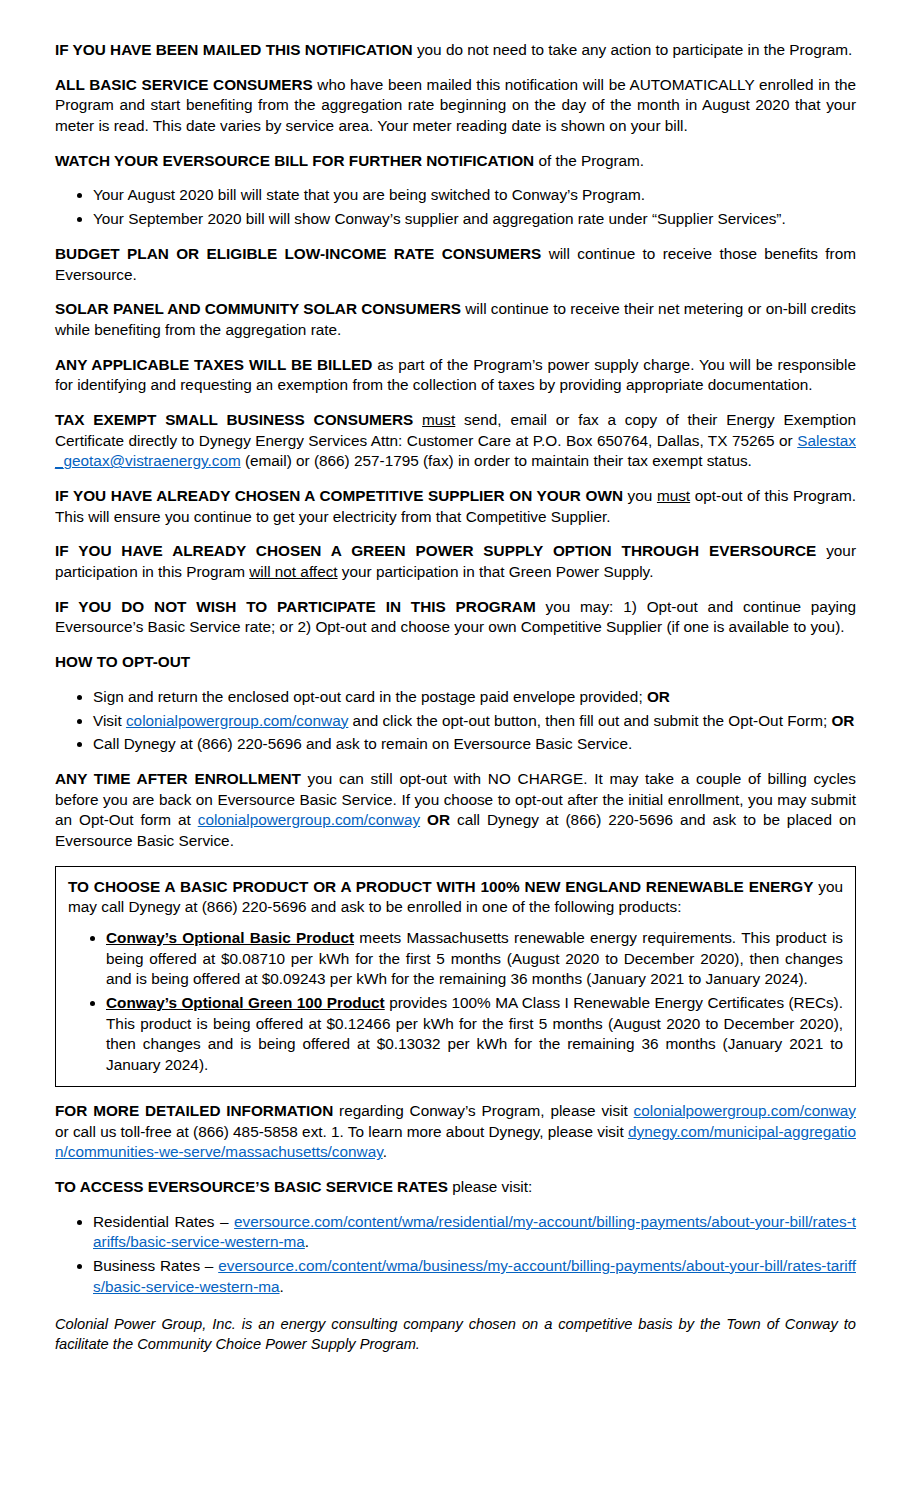IF YOU HAVE BEEN MAILED THIS NOTIFICATION you do not need to take any action to participate in the Program.
ALL BASIC SERVICE CONSUMERS who have been mailed this notification will be AUTOMATICALLY enrolled in the Program and start benefiting from the aggregation rate beginning on the day of the month in August 2020 that your meter is read. This date varies by service area. Your meter reading date is shown on your bill.
WATCH YOUR EVERSOURCE BILL FOR FURTHER NOTIFICATION of the Program.
Your August 2020 bill will state that you are being switched to Conway’s Program.
Your September 2020 bill will show Conway’s supplier and aggregation rate under “Supplier Services”.
BUDGET PLAN OR ELIGIBLE LOW-INCOME RATE CONSUMERS will continue to receive those benefits from Eversource.
SOLAR PANEL AND COMMUNITY SOLAR CONSUMERS will continue to receive their net metering or on-bill credits while benefiting from the aggregation rate.
ANY APPLICABLE TAXES WILL BE BILLED as part of the Program’s power supply charge. You will be responsible for identifying and requesting an exemption from the collection of taxes by providing appropriate documentation.
TAX EXEMPT SMALL BUSINESS CONSUMERS must send, email or fax a copy of their Energy Exemption Certificate directly to Dynegy Energy Services Attn: Customer Care at P.O. Box 650764, Dallas, TX 75265 or Salestax_geotax@vistraenergy.com (email) or (866) 257-1795 (fax) in order to maintain their tax exempt status.
IF YOU HAVE ALREADY CHOSEN A COMPETITIVE SUPPLIER ON YOUR OWN you must opt-out of this Program. This will ensure you continue to get your electricity from that Competitive Supplier.
IF YOU HAVE ALREADY CHOSEN A GREEN POWER SUPPLY OPTION THROUGH EVERSOURCE your participation in this Program will not affect your participation in that Green Power Supply.
IF YOU DO NOT WISH TO PARTICIPATE IN THIS PROGRAM you may: 1) Opt-out and continue paying Eversource’s Basic Service rate; or 2) Opt-out and choose your own Competitive Supplier (if one is available to you).
HOW TO OPT-OUT
Sign and return the enclosed opt-out card in the postage paid envelope provided; OR
Visit colonialpowergroup.com/conway and click the opt-out button, then fill out and submit the Opt-Out Form; OR
Call Dynegy at (866) 220-5696 and ask to remain on Eversource Basic Service.
ANY TIME AFTER ENROLLMENT you can still opt-out with NO CHARGE. It may take a couple of billing cycles before you are back on Eversource Basic Service. If you choose to opt-out after the initial enrollment, you may submit an Opt-Out form at colonialpowergroup.com/conway OR call Dynegy at (866) 220-5696 and ask to be placed on Eversource Basic Service.
TO CHOOSE A BASIC PRODUCT OR A PRODUCT WITH 100% NEW ENGLAND RENEWABLE ENERGY you may call Dynegy at (866) 220-5696 and ask to be enrolled in one of the following products:
Conway’s Optional Basic Product meets Massachusetts renewable energy requirements. This product is being offered at $0.08710 per kWh for the first 5 months (August 2020 to December 2020), then changes and is being offered at $0.09243 per kWh for the remaining 36 months (January 2021 to January 2024).
Conway’s Optional Green 100 Product provides 100% MA Class I Renewable Energy Certificates (RECs). This product is being offered at $0.12466 per kWh for the first 5 months (August 2020 to December 2020), then changes and is being offered at $0.13032 per kWh for the remaining 36 months (January 2021 to January 2024).
FOR MORE DETAILED INFORMATION regarding Conway’s Program, please visit colonialpowergroup.com/conway or call us toll-free at (866) 485-5858 ext. 1. To learn more about Dynegy, please visit dynegy.com/municipal-aggregation/communities-we-serve/massachusetts/conway.
TO ACCESS EVERSOURCE’S BASIC SERVICE RATES please visit:
Residential Rates – eversource.com/content/wma/residential/my-account/billing-payments/about-your-bill/rates-tariffs/basic-service-western-ma.
Business Rates – eversource.com/content/wma/business/my-account/billing-payments/about-your-bill/rates-tariffs/basic-service-western-ma.
Colonial Power Group, Inc. is an energy consulting company chosen on a competitive basis by the Town of Conway to facilitate the Community Choice Power Supply Program.